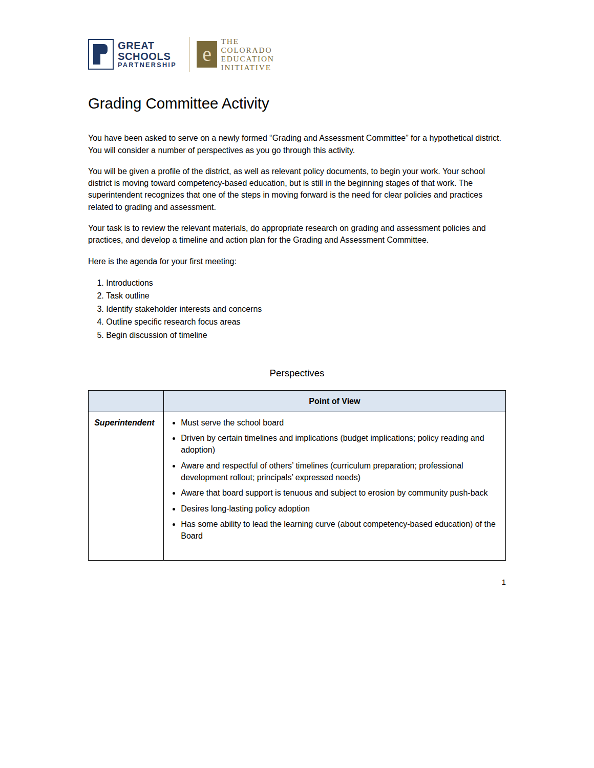GREAT
SCHOOLS
PARTNERSHIP
THE
COLORADO
EDUCATION
INITIATIVE
Grading Committee Activity
You have been asked to serve on a newly formed “Grading and Assessment Committee” for a hypothetical district. You will consider a number of perspectives as you go through this activity.
You will be given a profile of the district, as well as relevant policy documents, to begin your work. Your school district is moving toward competency-based education, but is still in the beginning stages of that work. The superintendent recognizes that one of the steps in moving forward is the need for clear policies and practices related to grading and assessment.
Your task is to review the relevant materials, do appropriate research on grading and assessment policies and practices, and develop a timeline and action plan for the Grading and Assessment Committee.
Here is the agenda for your first meeting:
Introductions
Task outline
Identify stakeholder interests and concerns
Outline specific research focus areas
Begin discussion of timeline
Perspectives
| | Point of View |
| --- | --- |
| Superintendent | Must serve the school board Driven by certain timelines and implications (budget implications; policy reading and adoption) Aware and respectful of others’ timelines (curriculum preparation; professional development rollout; principals’ expressed needs) Aware that board support is tenuous and subject to erosion by community push-back Desires long-lasting policy adoption Has some ability to lead the learning curve (about competency-based education) of the Board |
1